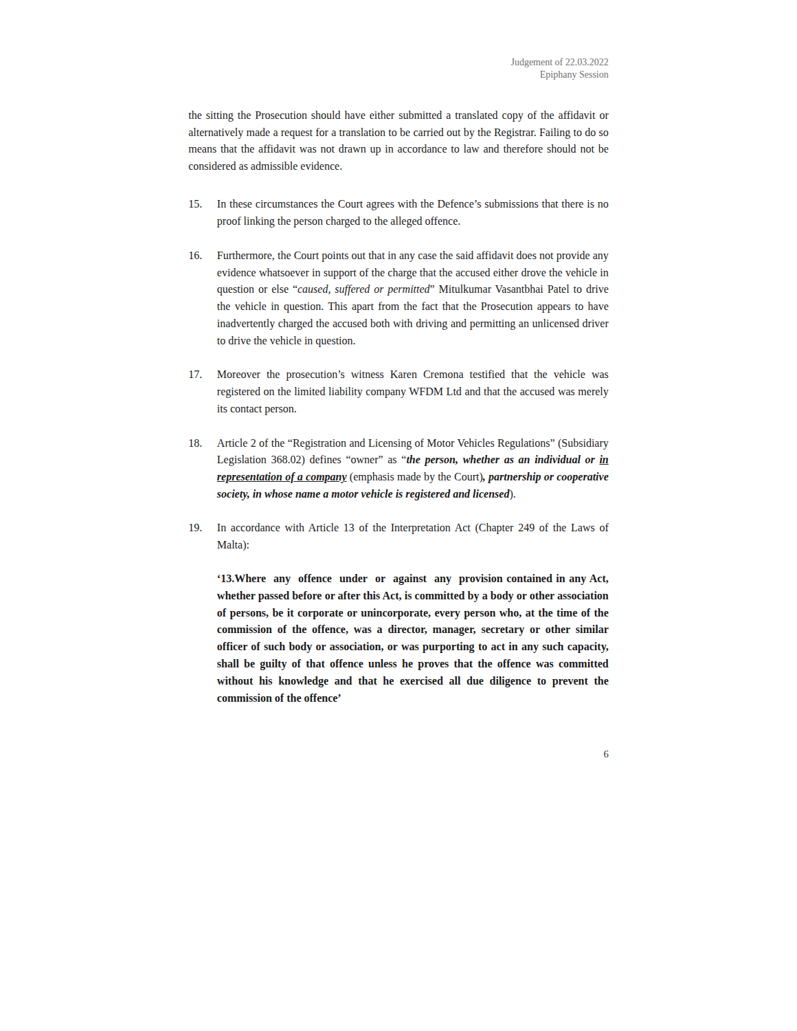Judgement of 22.03.2022
Epiphany Session
the sitting the Prosecution should have either submitted a translated copy of the affidavit or alternatively made a request for a translation to be carried out by the Registrar. Failing to do so means that the affidavit was not drawn up in accordance to law and therefore should not be considered as admissible evidence.
15.
In these circumstances the Court agrees with the Defence’s submissions that there is no proof linking the person charged to the alleged offence.
16.
Furthermore, the Court points out that in any case the said affidavit does not provide any evidence whatsoever in support of the charge that the accused either drove the vehicle in question or else “caused, suffered or permitted” Mitulkumar Vasantbhai Patel to drive the vehicle in question. This apart from the fact that the Prosecution appears to have inadvertently charged the accused both with driving and permitting an unlicensed driver to drive the vehicle in question.
17.
Moreover the prosecution’s witness Karen Cremona testified that the vehicle was registered on the limited liability company WFDM Ltd and that the accused was merely its contact person.
18.
Article 2 of the “Registration and Licensing of Motor Vehicles Regulations” (Subsidiary Legislation 368.02) defines “owner” as “the person, whether as an individual or in representation of a company (emphasis made by the Court), partnership or cooperative society, in whose name a motor vehicle is registered and licensed).
19.
In accordance with Article 13 of the Interpretation Act (Chapter 249 of the Laws of Malta):
‘13.Where any offence under or against any provision contained in any Act, whether passed before or after this Act, is committed by a body or other association of persons, be it corporate or unincorporate, every person who, at the time of the commission of the offence, was a director, manager, secretary or other similar officer of such body or association, or was purporting to act in any such capacity, shall be guilty of that offence unless he proves that the offence was committed without his knowledge and that he exercised all due diligence to prevent the commission of the offence’
6